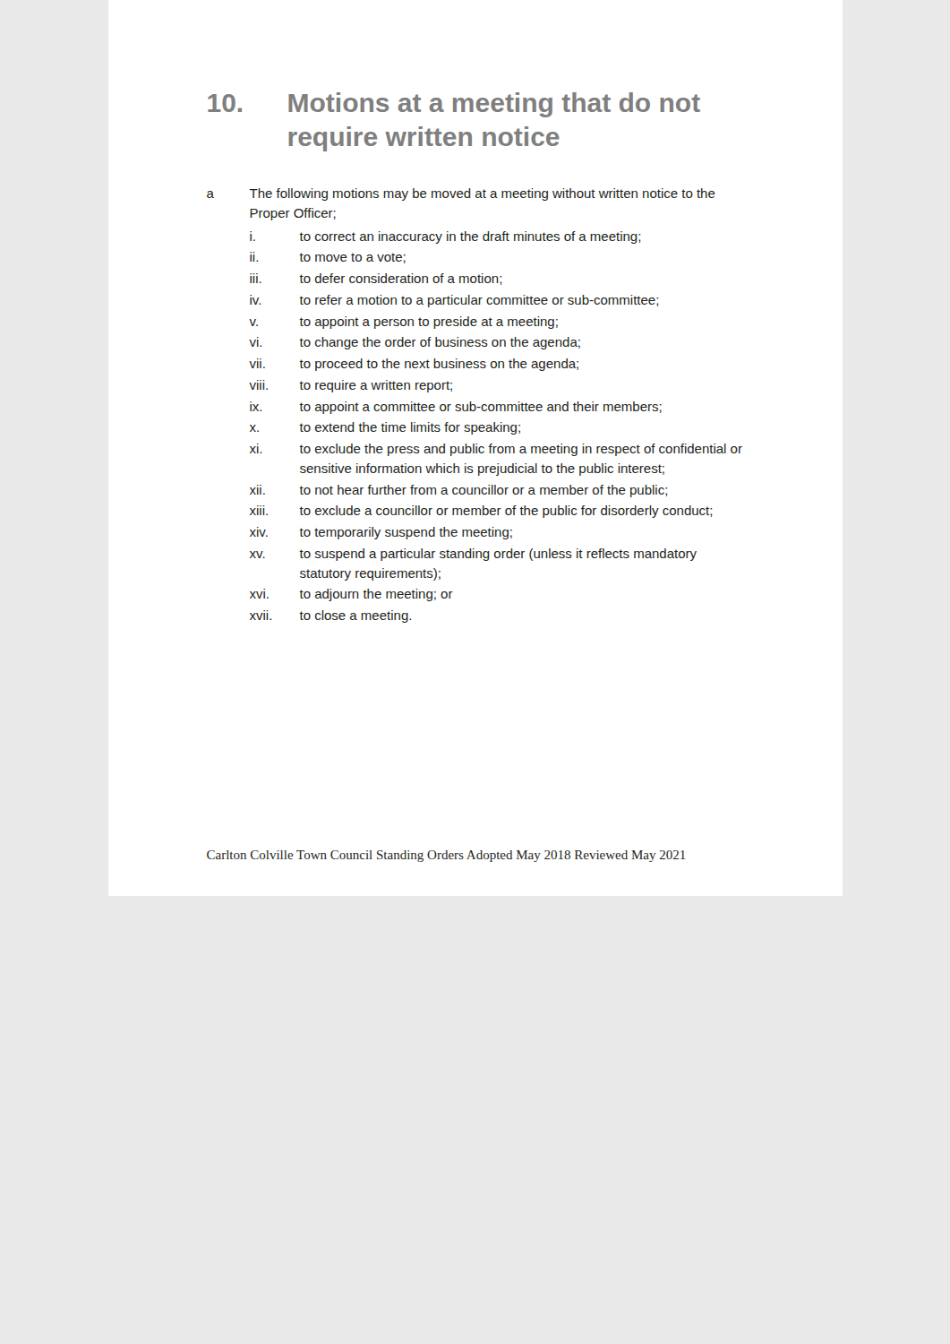10. Motions at a meeting that do not require written notice
a
The following motions may be moved at a meeting without written notice to the Proper Officer;
i. to correct an inaccuracy in the draft minutes of a meeting;
ii. to move to a vote;
iii. to defer consideration of a motion;
iv. to refer a motion to a particular committee or sub-committee;
v. to appoint a person to preside at a meeting;
vi. to change the order of business on the agenda;
vii. to proceed to the next business on the agenda;
viii. to require a written report;
ix. to appoint a committee or sub-committee and their members;
x. to extend the time limits for speaking;
xi. to exclude the press and public from a meeting in respect of confidential or sensitive information which is prejudicial to the public interest;
xii. to not hear further from a councillor or a member of the public;
xiii. to exclude a councillor or member of the public for disorderly conduct;
xiv. to temporarily suspend the meeting;
xv. to suspend a particular standing order (unless it reflects mandatory statutory requirements);
xvi. to adjourn the meeting; or
xvii. to close a meeting.
Carlton Colville Town Council Standing Orders Adopted May 2018 Reviewed May 2021